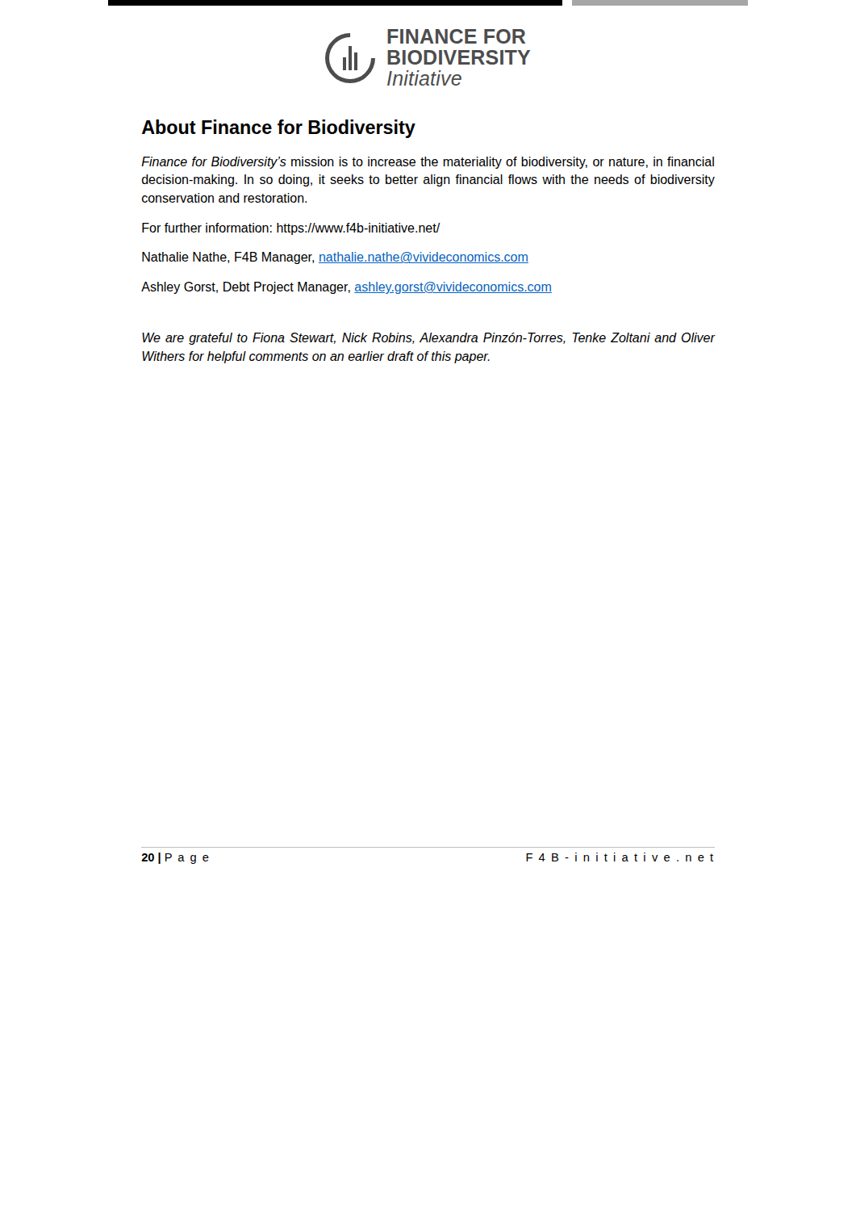FINANCE FOR BIODIVERSITY Initiative
About Finance for Biodiversity
Finance for Biodiversity’s mission is to increase the materiality of biodiversity, or nature, in financial decision-making. In so doing, it seeks to better align financial flows with the needs of biodiversity conservation and restoration.
For further information: https://www.f4b-initiative.net/
Nathalie Nathe, F4B Manager, nathalie.nathe@vivideconomics.com
Ashley Gorst, Debt Project Manager, ashley.gorst@vivideconomics.com
We are grateful to Fiona Stewart, Nick Robins, Alexandra Pinzón-Torres, Tenke Zoltani and Oliver Withers for helpful comments on an earlier draft of this paper.
20 | P a g e
F 4 B - i n i t i a t i v e . n e t